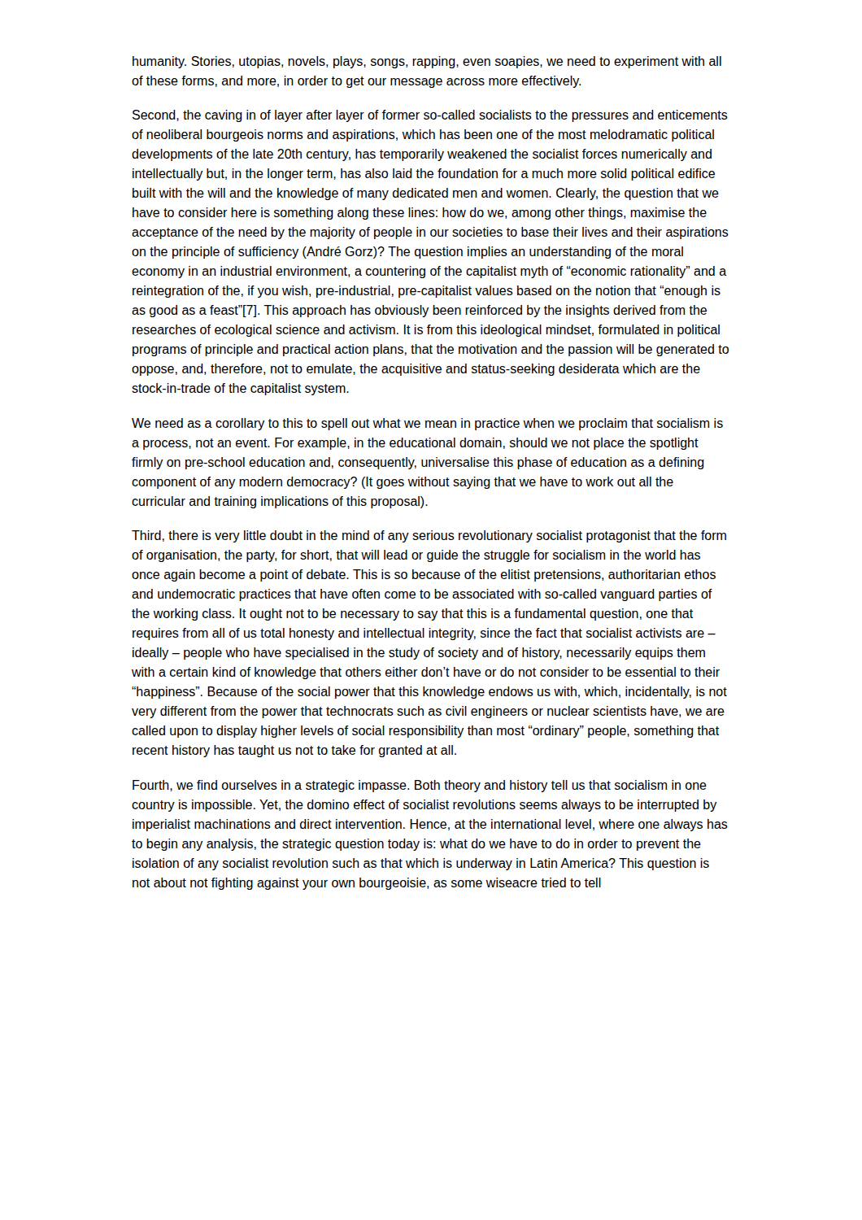humanity. Stories, utopias, novels, plays, songs, rapping, even soapies, we need to experiment with all of these forms, and more, in order to get our message across more effectively.
Second, the caving in of layer after layer of former so-called socialists to the pressures and enticements of neoliberal bourgeois norms and aspirations, which has been one of the most melodramatic political developments of the late 20th century, has temporarily weakened the socialist forces numerically and intellectually but, in the longer term, has also laid the foundation for a much more solid political edifice built with the will and the knowledge of many dedicated men and women. Clearly, the question that we have to consider here is something along these lines: how do we, among other things, maximise the acceptance of the need by the majority of people in our societies to base their lives and their aspirations on the principle of sufficiency (André Gorz)? The question implies an understanding of the moral economy in an industrial environment, a countering of the capitalist myth of “economic rationality” and a reintegration of the, if you wish, pre-industrial, pre-capitalist values based on the notion that “enough is as good as a feast”[7]. This approach has obviously been reinforced by the insights derived from the researches of ecological science and activism. It is from this ideological mindset, formulated in political programs of principle and practical action plans, that the motivation and the passion will be generated to oppose, and, therefore, not to emulate, the acquisitive and status-seeking desiderata which are the stock-in-trade of the capitalist system.
We need as a corollary to this to spell out what we mean in practice when we proclaim that socialism is a process, not an event. For example, in the educational domain, should we not place the spotlight firmly on pre-school education and, consequently, universalise this phase of education as a defining component of any modern democracy? (It goes without saying that we have to work out all the curricular and training implications of this proposal).
Third, there is very little doubt in the mind of any serious revolutionary socialist protagonist that the form of organisation, the party, for short, that will lead or guide the struggle for socialism in the world has once again become a point of debate. This is so because of the elitist pretensions, authoritarian ethos and undemocratic practices that have often come to be associated with so-called vanguard parties of the working class. It ought not to be necessary to say that this is a fundamental question, one that requires from all of us total honesty and intellectual integrity, since the fact that socialist activists are – ideally – people who have specialised in the study of society and of history, necessarily equips them with a certain kind of knowledge that others either don’t have or do not consider to be essential to their “happiness”. Because of the social power that this knowledge endows us with, which, incidentally, is not very different from the power that technocrats such as civil engineers or nuclear scientists have, we are called upon to display higher levels of social responsibility than most “ordinary” people, something that recent history has taught us not to take for granted at all.
Fourth, we find ourselves in a strategic impasse. Both theory and history tell us that socialism in one country is impossible. Yet, the domino effect of socialist revolutions seems always to be interrupted by imperialist machinations and direct intervention. Hence, at the international level, where one always has to begin any analysis, the strategic question today is: what do we have to do in order to prevent the isolation of any socialist revolution such as that which is underway in Latin America? This question is not about not fighting against your own bourgeoisie, as some wiseacre tried to tell